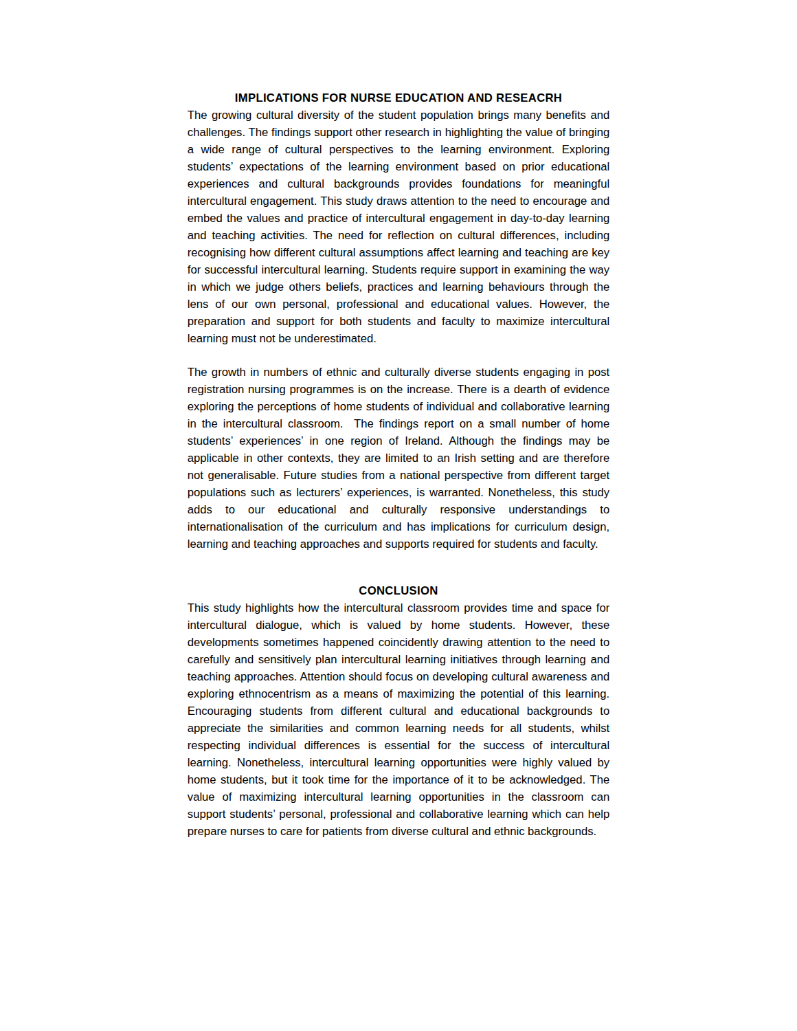IMPLICATIONS FOR NURSE EDUCATION AND RESEACRH
The growing cultural diversity of the student population brings many benefits and challenges. The findings support other research in highlighting the value of bringing a wide range of cultural perspectives to the learning environment. Exploring students’ expectations of the learning environment based on prior educational experiences and cultural backgrounds provides foundations for meaningful intercultural engagement. This study draws attention to the need to encourage and embed the values and practice of intercultural engagement in day-to-day learning and teaching activities. The need for reflection on cultural differences, including recognising how different cultural assumptions affect learning and teaching are key for successful intercultural learning. Students require support in examining the way in which we judge others beliefs, practices and learning behaviours through the lens of our own personal, professional and educational values. However, the preparation and support for both students and faculty to maximize intercultural learning must not be underestimated.
The growth in numbers of ethnic and culturally diverse students engaging in post registration nursing programmes is on the increase. There is a dearth of evidence exploring the perceptions of home students of individual and collaborative learning in the intercultural classroom. The findings report on a small number of home students’ experiences’ in one region of Ireland. Although the findings may be applicable in other contexts, they are limited to an Irish setting and are therefore not generalisable. Future studies from a national perspective from different target populations such as lecturers’ experiences, is warranted. Nonetheless, this study adds to our educational and culturally responsive understandings to internationalisation of the curriculum and has implications for curriculum design, learning and teaching approaches and supports required for students and faculty.
CONCLUSION
This study highlights how the intercultural classroom provides time and space for intercultural dialogue, which is valued by home students. However, these developments sometimes happened coincidently drawing attention to the need to carefully and sensitively plan intercultural learning initiatives through learning and teaching approaches. Attention should focus on developing cultural awareness and exploring ethnocentrism as a means of maximizing the potential of this learning. Encouraging students from different cultural and educational backgrounds to appreciate the similarities and common learning needs for all students, whilst respecting individual differences is essential for the success of intercultural learning. Nonetheless, intercultural learning opportunities were highly valued by home students, but it took time for the importance of it to be acknowledged. The value of maximizing intercultural learning opportunities in the classroom can support students’ personal, professional and collaborative learning which can help prepare nurses to care for patients from diverse cultural and ethnic backgrounds.